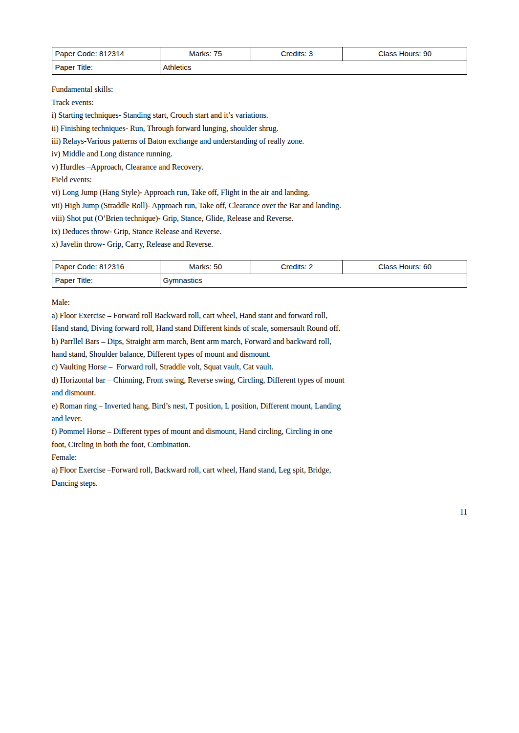| Paper Code: 812314 | Marks: 75 | Credits: 3 | Class Hours: 90 |
| Paper Title: | Athletics |
Fundamental skills:
Track events:
i) Starting techniques- Standing start, Crouch start and it’s variations.
ii) Finishing techniques- Run, Through forward lunging, shoulder shrug.
iii) Relays-Various patterns of Baton exchange and understanding of really zone.
iv) Middle and Long distance running.
v) Hurdles –Approach, Clearance and Recovery.
Field events:
vi) Long Jump (Hang Style)- Approach run, Take off, Flight in the air and landing.
vii) High Jump (Straddle Roll)- Approach run, Take off, Clearance over the Bar and landing.
viii) Shot put (O’Brien technique)- Grip, Stance, Glide, Release and Reverse.
ix) Deduces throw- Grip, Stance Release and Reverse.
x) Javelin throw- Grip, Carry, Release and Reverse.
| Paper Code: 812316 | Marks: 50 | Credits: 2 | Class Hours: 60 |
| Paper Title: | Gymnastics |
Male:
a) Floor Exercise – Forward roll Backward roll, cart wheel, Hand stant and forward roll,
Hand stand, Diving forward roll, Hand stand Different kinds of scale, somersault Round off.
b) Parrllel Bars – Dips, Straight arm march, Bent arm march, Forward and backward roll,
hand stand, Shoulder balance, Different types of mount and dismount.
c) Vaulting Horse – Forward roll, Straddle volt, Squat vault, Cat vault.
d) Horizontal bar – Chinning, Front swing, Reverse swing, Circling, Different types of mount
and dismount.
e) Roman ring – Inverted hang, Bird’s nest, T position, L position, Different mount, Landing
and lever.
f) Pommel Horse – Different types of mount and dismount, Hand circling, Circling in one
foot, Circling in both the foot, Combination.
Female:
a) Floor Exercise –Forward roll, Backward roll, cart wheel, Hand stand, Leg spit, Bridge,
Dancing steps.
11